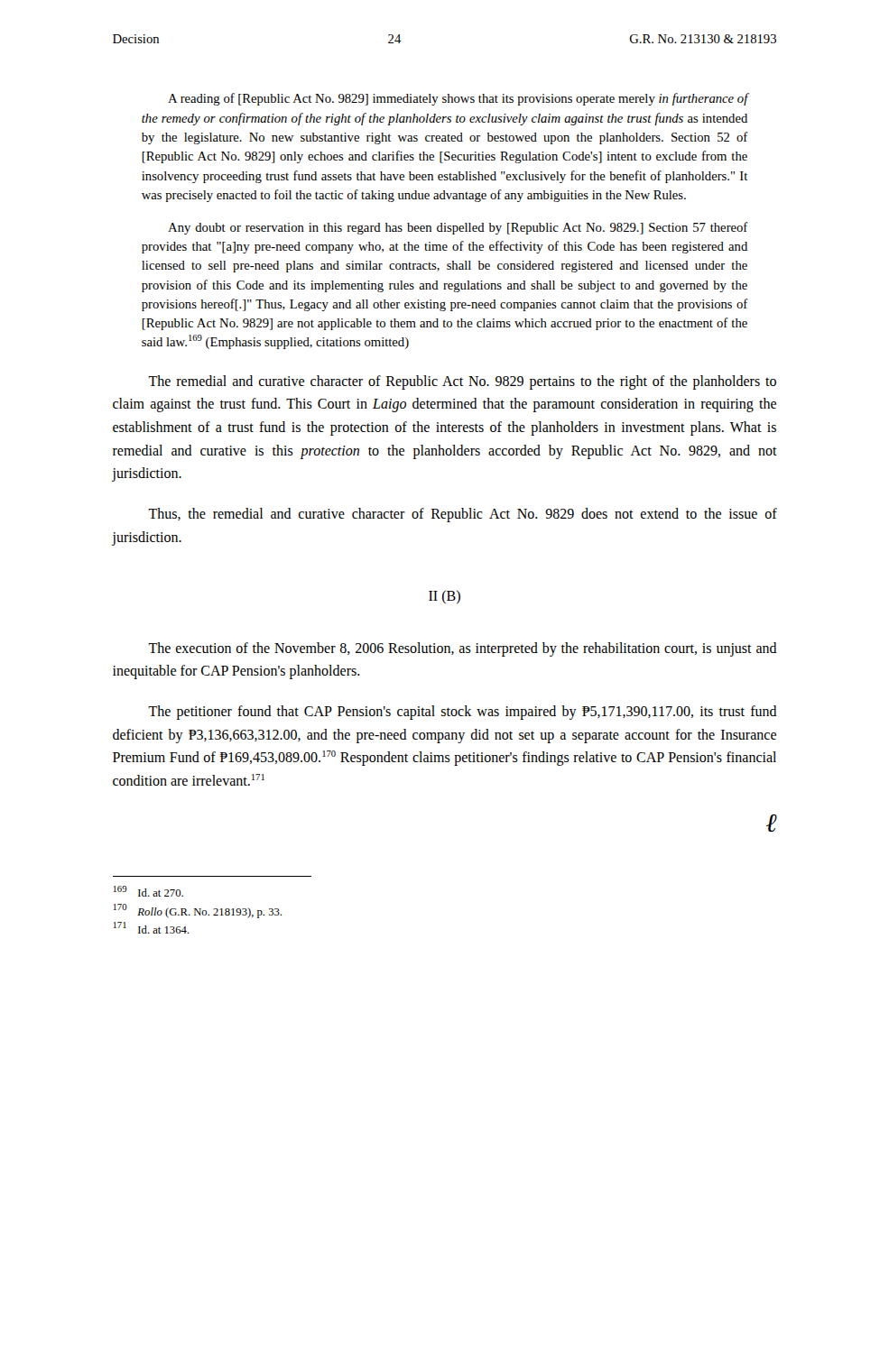Decision 24 G.R. No. 213130 & 218193
A reading of [Republic Act No. 9829] immediately shows that its provisions operate merely in furtherance of the remedy or confirmation of the right of the planholders to exclusively claim against the trust funds as intended by the legislature. No new substantive right was created or bestowed upon the planholders. Section 52 of [Republic Act No. 9829] only echoes and clarifies the [Securities Regulation Code's] intent to exclude from the insolvency proceeding trust fund assets that have been established "exclusively for the benefit of planholders." It was precisely enacted to foil the tactic of taking undue advantage of any ambiguities in the New Rules.
Any doubt or reservation in this regard has been dispelled by [Republic Act No. 9829.] Section 57 thereof provides that "[a]ny pre-need company who, at the time of the effectivity of this Code has been registered and licensed to sell pre-need plans and similar contracts, shall be considered registered and licensed under the provision of this Code and its implementing rules and regulations and shall be subject to and governed by the provisions hereof[.]" Thus, Legacy and all other existing pre-need companies cannot claim that the provisions of [Republic Act No. 9829] are not applicable to them and to the claims which accrued prior to the enactment of the said law.169 (Emphasis supplied, citations omitted)
The remedial and curative character of Republic Act No. 9829 pertains to the right of the planholders to claim against the trust fund. This Court in Laigo determined that the paramount consideration in requiring the establishment of a trust fund is the protection of the interests of the planholders in investment plans. What is remedial and curative is this protection to the planholders accorded by Republic Act No. 9829, and not jurisdiction.
Thus, the remedial and curative character of Republic Act No. 9829 does not extend to the issue of jurisdiction.
II (B)
The execution of the November 8, 2006 Resolution, as interpreted by the rehabilitation court, is unjust and inequitable for CAP Pension's planholders.
The petitioner found that CAP Pension's capital stock was impaired by ₱5,171,390,117.00, its trust fund deficient by ₱3,136,663,312.00, and the pre-need company did not set up a separate account for the Insurance Premium Fund of ₱169,453,089.00.170 Respondent claims petitioner's findings relative to CAP Pension's financial condition are irrelevant.171
ℓ
169 Id. at 270.
170 Rollo (G.R. No. 218193), p. 33.
171 Id. at 1364.